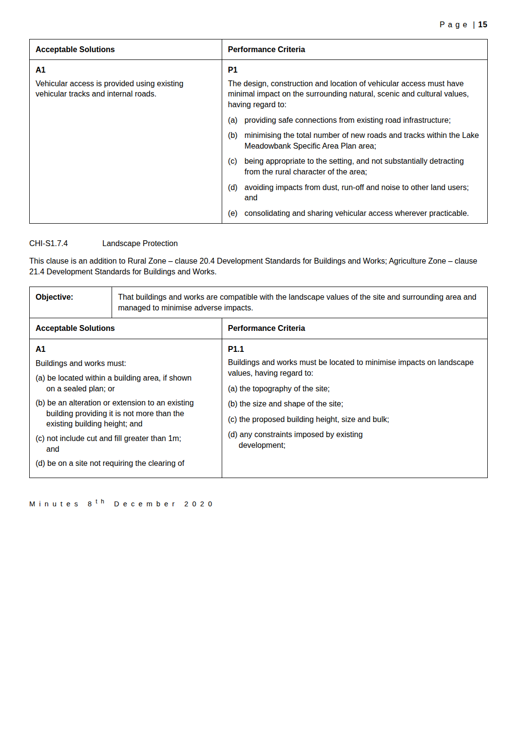P a g e | 15
| Acceptable Solutions | Performance Criteria |
| --- | --- |
| A1 Vehicular access is provided using existing vehicular tracks and internal roads. | P1 The design, construction and location of vehicular access must have minimal impact on the surrounding natural, scenic and cultural values, having regard to: (a) providing safe connections from existing road infrastructure; (b) minimising the total number of new roads and tracks within the Lake Meadowbank Specific Area Plan area; (c) being appropriate to the setting, and not substantially detracting from the rural character of the area; (d) avoiding impacts from dust, run-off and noise to other land users; and (e) consolidating and sharing vehicular access wherever practicable. |
CHI-S1.7.4 Landscape Protection
This clause is an addition to Rural Zone – clause 20.4 Development Standards for Buildings and Works; Agriculture Zone – clause 21.4 Development Standards for Buildings and Works.
| Objective: | That buildings and works are compatible with the landscape values of the site and surrounding area and managed to minimise adverse impacts. |
| Acceptable Solutions | Performance Criteria |
| A1 Buildings and works must: (a) be located within a building area, if shown on a sealed plan; or (b) be an alteration or extension to an existing building providing it is not more than the existing building height; and (c) not include cut and fill greater than 1m; and (d) be on a site not requiring the clearing of | P1.1 Buildings and works must be located to minimise impacts on landscape values, having regard to: (a) the topography of the site; (b) the size and shape of the site; (c) the proposed building height, size and bulk; (d) any constraints imposed by existing development; |
M i n u t e s 8 t h D e c e m b e r 2 0 2 0